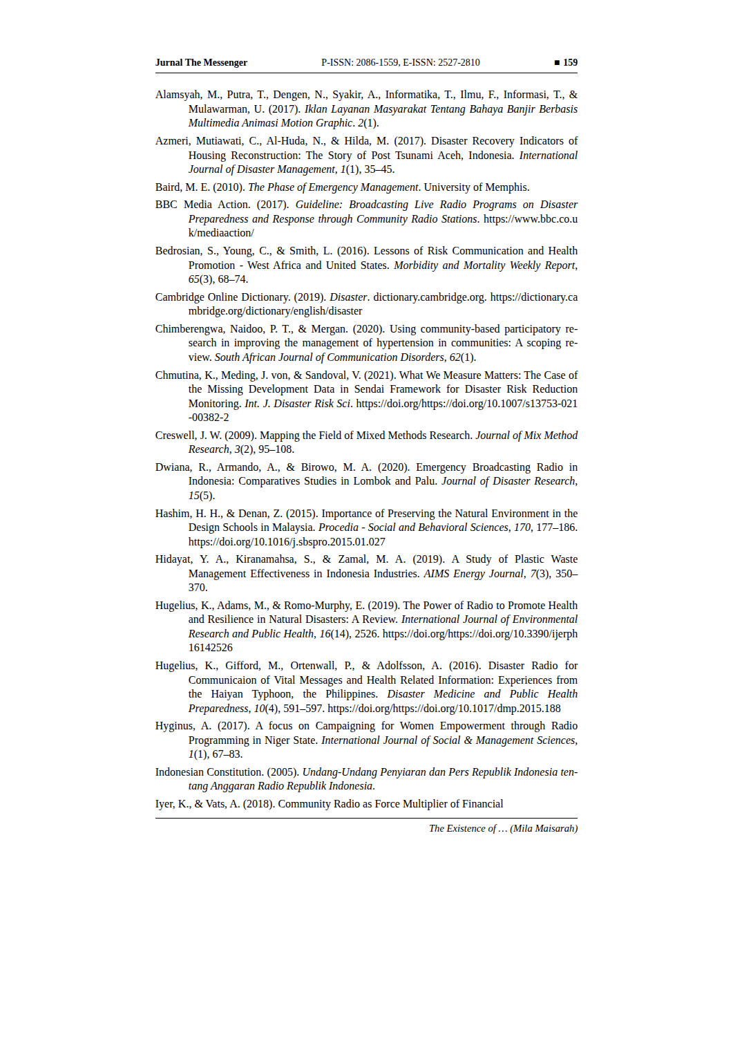Jurnal The Messenger P-ISSN: 2086-1559, E-ISSN: 2527-2810 ■159
Alamsyah, M., Putra, T., Dengen, N., Syakir, A., Informatika, T., Ilmu, F., Informasi, T., & Mulawarman, U. (2017). Iklan Layanan Masyarakat Tentang Bahaya Banjir Berbasis Multimedia Animasi Motion Graphic. 2(1).
Azmeri, Mutiawati, C., Al-Huda, N., & Hilda, M. (2017). Disaster Recovery Indicators of Housing Reconstruction: The Story of Post Tsunami Aceh, Indonesia. International Journal of Disaster Management, 1(1), 35–45.
Baird, M. E. (2010). The Phase of Emergency Management. University of Memphis.
BBC Media Action. (2017). Guideline: Broadcasting Live Radio Programs on Disaster Preparedness and Response through Community Radio Stations. https://www.bbc.co.uk/mediaaction/
Bedrosian, S., Young, C., & Smith, L. (2016). Lessons of Risk Communication and Health Promotion - West Africa and United States. Morbidity and Mortality Weekly Report, 65(3), 68–74.
Cambridge Online Dictionary. (2019). Disaster. dictionary.cambridge.org. https://dictionary.cambridge.org/dictionary/english/disaster
Chimberengwa, Naidoo, P. T., & Mergan. (2020). Using community-based participatory research in improving the management of hypertension in communities: A scoping review. South African Journal of Communication Disorders, 62(1).
Chmutina, K., Meding, J. von, & Sandoval, V. (2021). What We Measure Matters: The Case of the Missing Development Data in Sendai Framework for Disaster Risk Reduction Monitoring. Int. J. Disaster Risk Sci. https://doi.org/https://doi.org/10.1007/s13753-021-00382-2
Creswell, J. W. (2009). Mapping the Field of Mixed Methods Research. Journal of Mix Method Research, 3(2), 95–108.
Dwiana, R., Armando, A., & Birowo, M. A. (2020). Emergency Broadcasting Radio in Indonesia: Comparatives Studies in Lombok and Palu. Journal of Disaster Research, 15(5).
Hashim, H. H., & Denan, Z. (2015). Importance of Preserving the Natural Environment in the Design Schools in Malaysia. Procedia - Social and Behavioral Sciences, 170, 177–186. https://doi.org/10.1016/j.sbspro.2015.01.027
Hidayat, Y. A., Kiranamahsa, S., & Zamal, M. A. (2019). A Study of Plastic Waste Management Effectiveness in Indonesia Industries. AIMS Energy Journal, 7(3), 350–370.
Hugelius, K., Adams, M., & Romo-Murphy, E. (2019). The Power of Radio to Promote Health and Resilience in Natural Disasters: A Review. International Journal of Environmental Research and Public Health, 16(14), 2526. https://doi.org/https://doi.org/10.3390/ijerph16142526
Hugelius, K., Gifford, M., Ortenwall, P., & Adolfsson, A. (2016). Disaster Radio for Communicaion of Vital Messages and Health Related Information: Experiences from the Haiyan Typhoon, the Philippines. Disaster Medicine and Public Health Preparedness, 10(4), 591–597. https://doi.org/https://doi.org/10.1017/dmp.2015.188
Hyginus, A. (2017). A focus on Campaigning for Women Empowerment through Radio Programming in Niger State. International Journal of Social & Management Sciences, 1(1), 67–83.
Indonesian Constitution. (2005). Undang-Undang Penyiaran dan Pers Republik Indonesia tentang Anggaran Radio Republik Indonesia.
Iyer, K., & Vats, A. (2018). Community Radio as Force Multiplier of Financial
The Existence of … (Mila Maisarah)